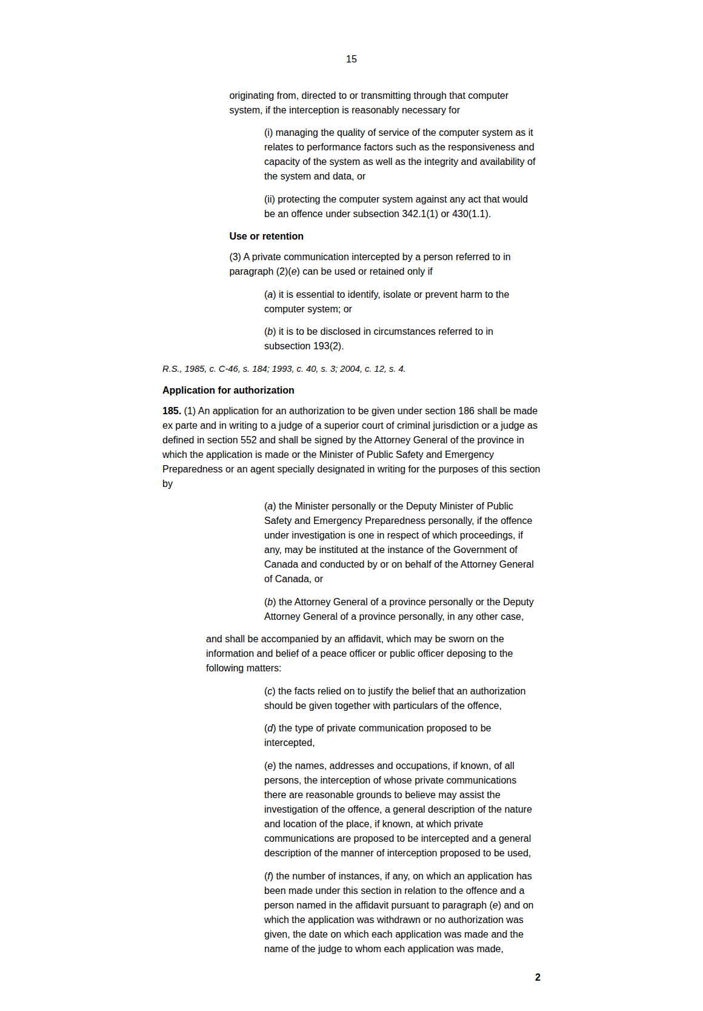15
originating from, directed to or transmitting through that computer system, if the interception is reasonably necessary for
(i) managing the quality of service of the computer system as it relates to performance factors such as the responsiveness and capacity of the system as well as the integrity and availability of the system and data, or
(ii) protecting the computer system against any act that would be an offence under subsection 342.1(1) or 430(1.1).
Use or retention
(3) A private communication intercepted by a person referred to in paragraph (2)(e) can be used or retained only if
(a) it is essential to identify, isolate or prevent harm to the computer system; or
(b) it is to be disclosed in circumstances referred to in subsection 193(2).
R.S., 1985, c. C-46, s. 184; 1993, c. 40, s. 3; 2004, c. 12, s. 4.
Application for authorization
185. (1) An application for an authorization to be given under section 186 shall be made ex parte and in writing to a judge of a superior court of criminal jurisdiction or a judge as defined in section 552 and shall be signed by the Attorney General of the province in which the application is made or the Minister of Public Safety and Emergency Preparedness or an agent specially designated in writing for the purposes of this section by
(a) the Minister personally or the Deputy Minister of Public Safety and Emergency Preparedness personally, if the offence under investigation is one in respect of which proceedings, if any, may be instituted at the instance of the Government of Canada and conducted by or on behalf of the Attorney General of Canada, or
(b) the Attorney General of a province personally or the Deputy Attorney General of a province personally, in any other case,
and shall be accompanied by an affidavit, which may be sworn on the information and belief of a peace officer or public officer deposing to the following matters:
(c) the facts relied on to justify the belief that an authorization should be given together with particulars of the offence,
(d) the type of private communication proposed to be intercepted,
(e) the names, addresses and occupations, if known, of all persons, the interception of whose private communications there are reasonable grounds to believe may assist the investigation of the offence, a general description of the nature and location of the place, if known, at which private communications are proposed to be intercepted and a general description of the manner of interception proposed to be used,
(f) the number of instances, if any, on which an application has been made under this section in relation to the offence and a person named in the affidavit pursuant to paragraph (e) and on which the application was withdrawn or no authorization was given, the date on which each application was made and the name of the judge to whom each application was made,
2